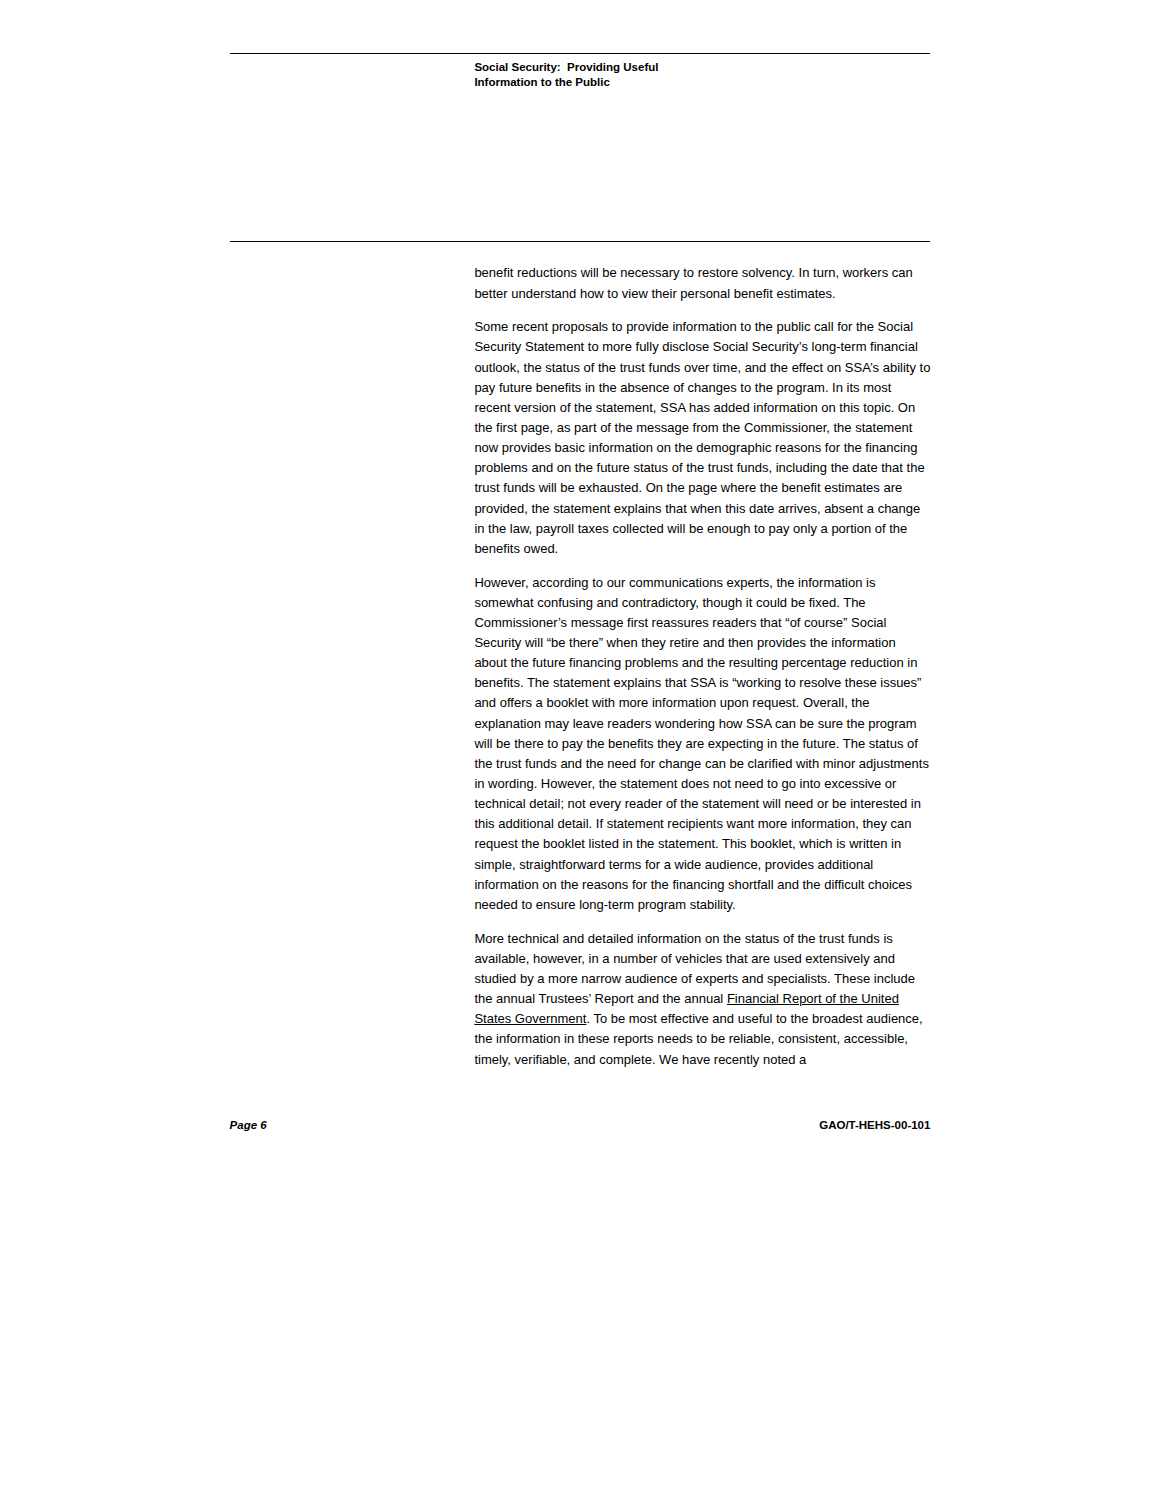Social Security: Providing Useful
Information to the Public
benefit reductions will be necessary to restore solvency. In turn, workers can better understand how to view their personal benefit estimates.
Some recent proposals to provide information to the public call for the Social Security Statement to more fully disclose Social Security’s long-term financial outlook, the status of the trust funds over time, and the effect on SSA’s ability to pay future benefits in the absence of changes to the program. In its most recent version of the statement, SSA has added information on this topic. On the first page, as part of the message from the Commissioner, the statement now provides basic information on the demographic reasons for the financing problems and on the future status of the trust funds, including the date that the trust funds will be exhausted. On the page where the benefit estimates are provided, the statement explains that when this date arrives, absent a change in the law, payroll taxes collected will be enough to pay only a portion of the benefits owed.
However, according to our communications experts, the information is somewhat confusing and contradictory, though it could be fixed. The Commissioner’s message first reassures readers that “of course” Social Security will “be there” when they retire and then provides the information about the future financing problems and the resulting percentage reduction in benefits. The statement explains that SSA is “working to resolve these issues” and offers a booklet with more information upon request. Overall, the explanation may leave readers wondering how SSA can be sure the program will be there to pay the benefits they are expecting in the future. The status of the trust funds and the need for change can be clarified with minor adjustments in wording. However, the statement does not need to go into excessive or technical detail; not every reader of the statement will need or be interested in this additional detail. If statement recipients want more information, they can request the booklet listed in the statement. This booklet, which is written in simple, straightforward terms for a wide audience, provides additional information on the reasons for the financing shortfall and the difficult choices needed to ensure long-term program stability.
More technical and detailed information on the status of the trust funds is available, however, in a number of vehicles that are used extensively and studied by a more narrow audience of experts and specialists. These include the annual Trustees’ Report and the annual Financial Report of the United States Government. To be most effective and useful to the broadest audience, the information in these reports needs to be reliable, consistent, accessible, timely, verifiable, and complete. We have recently noted a
Page 6
GAO/T-HEHS-00-101